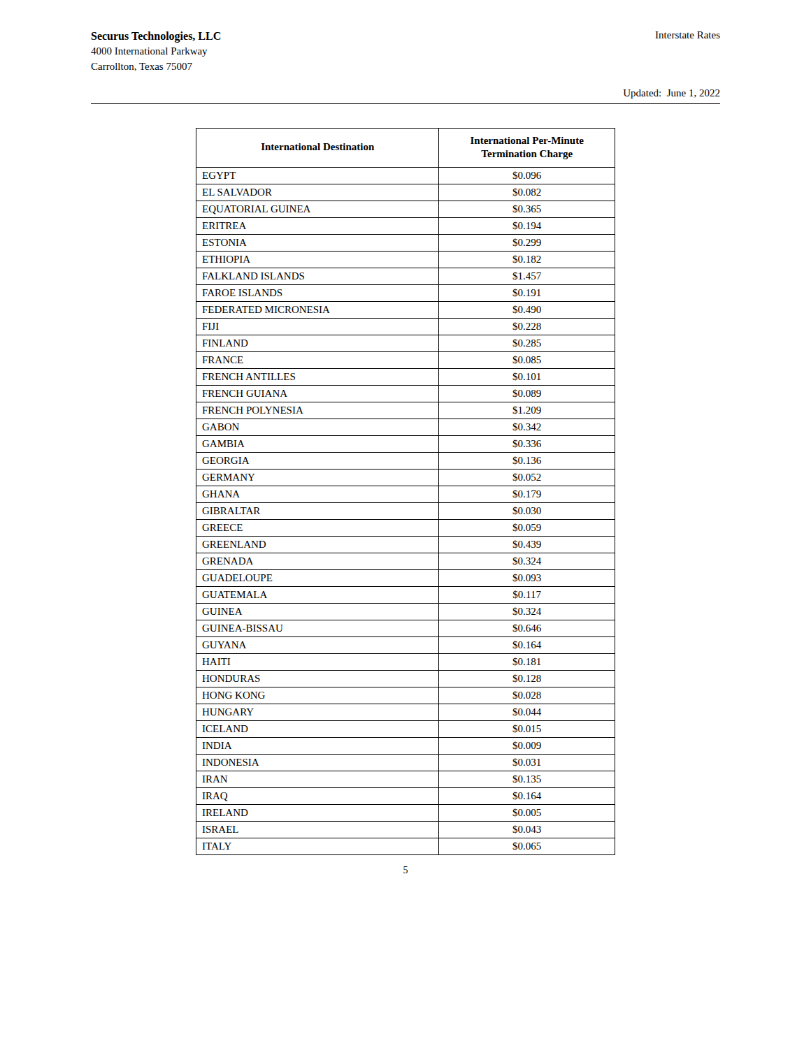Securus Technologies, LLC
4000 International Parkway
Carrollton, Texas 75007
Interstate Rates
Updated: June 1, 2022
| International Destination | International Per-Minute Termination Charge |
| --- | --- |
| EGYPT | $0.096 |
| EL SALVADOR | $0.082 |
| EQUATORIAL GUINEA | $0.365 |
| ERITREA | $0.194 |
| ESTONIA | $0.299 |
| ETHIOPIA | $0.182 |
| FALKLAND ISLANDS | $1.457 |
| FAROE ISLANDS | $0.191 |
| FEDERATED MICRONESIA | $0.490 |
| FIJI | $0.228 |
| FINLAND | $0.285 |
| FRANCE | $0.085 |
| FRENCH ANTILLES | $0.101 |
| FRENCH GUIANA | $0.089 |
| FRENCH POLYNESIA | $1.209 |
| GABON | $0.342 |
| GAMBIA | $0.336 |
| GEORGIA | $0.136 |
| GERMANY | $0.052 |
| GHANA | $0.179 |
| GIBRALTAR | $0.030 |
| GREECE | $0.059 |
| GREENLAND | $0.439 |
| GRENADA | $0.324 |
| GUADELOUPE | $0.093 |
| GUATEMALA | $0.117 |
| GUINEA | $0.324 |
| GUINEA-BISSAU | $0.646 |
| GUYANA | $0.164 |
| HAITI | $0.181 |
| HONDURAS | $0.128 |
| HONG KONG | $0.028 |
| HUNGARY | $0.044 |
| ICELAND | $0.015 |
| INDIA | $0.009 |
| INDONESIA | $0.031 |
| IRAN | $0.135 |
| IRAQ | $0.164 |
| IRELAND | $0.005 |
| ISRAEL | $0.043 |
| ITALY | $0.065 |
5